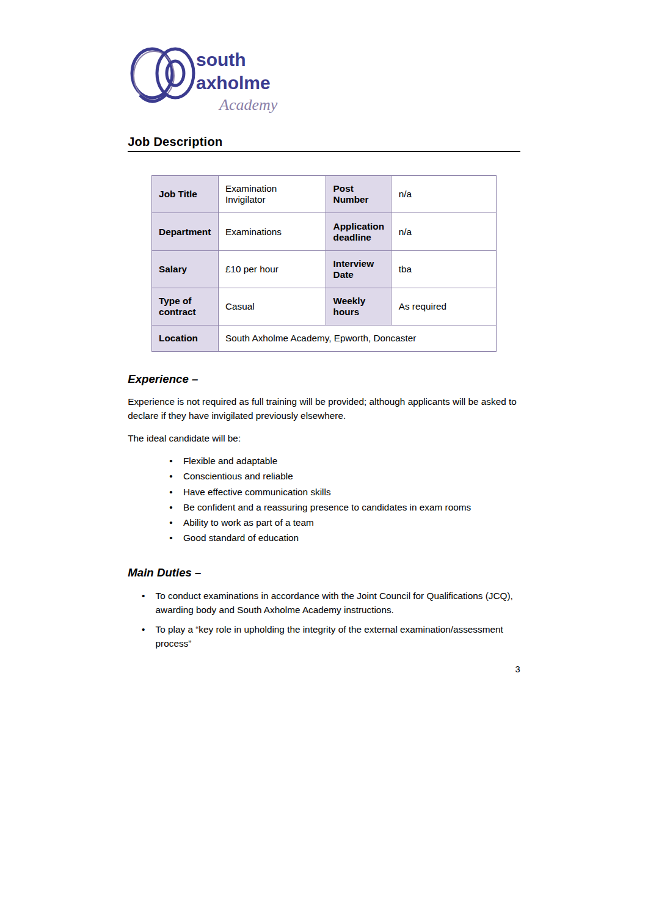south axholme Academy
Job Description
| Job Title | Examination Invigilator | Post Number | n/a |
| Department | Examinations | Application deadline | n/a |
| Salary | £10 per hour | Interview Date | tba |
| Type of contract | Casual | Weekly hours | As required |
| Location | South Axholme Academy, Epworth, Doncaster |
Experience –
Experience is not required as full training will be provided; although applicants will be asked to declare if they have invigilated previously elsewhere.
The ideal candidate will be:
Flexible and adaptable
Conscientious and reliable
Have effective communication skills
Be confident and a reassuring presence to candidates in exam rooms
Ability to work as part of a team
Good standard of education
Main Duties –
To conduct examinations in accordance with the Joint Council for Qualifications (JCQ), awarding body and South Axholme Academy instructions.
To play a “key role in upholding the integrity of the external examination/assessment process”
3